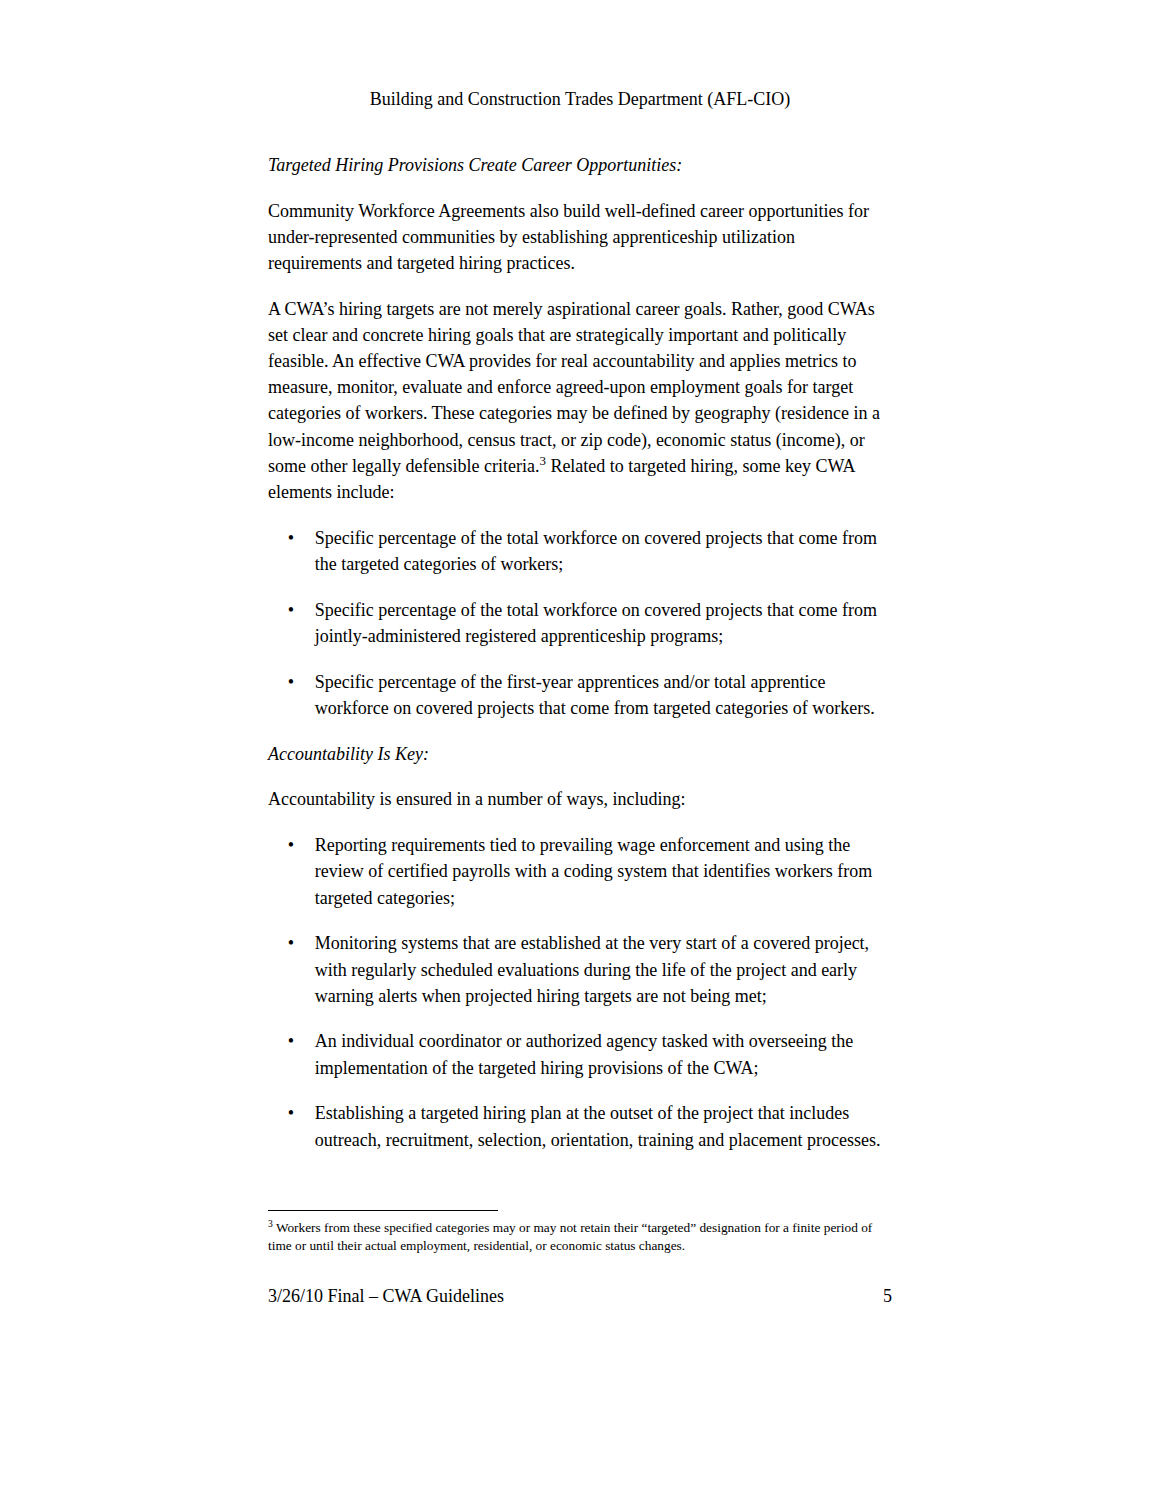Building and Construction Trades Department (AFL-CIO)
Targeted Hiring Provisions Create Career Opportunities:
Community Workforce Agreements also build well-defined career opportunities for under-represented communities by establishing apprenticeship utilization requirements and targeted hiring practices.
A CWA’s hiring targets are not merely aspirational career goals. Rather, good CWAs set clear and concrete hiring goals that are strategically important and politically feasible. An effective CWA provides for real accountability and applies metrics to measure, monitor, evaluate and enforce agreed-upon employment goals for target categories of workers. These categories may be defined by geography (residence in a low-income neighborhood, census tract, or zip code), economic status (income), or some other legally defensible criteria.3 Related to targeted hiring, some key CWA elements include:
Specific percentage of the total workforce on covered projects that come from the targeted categories of workers;
Specific percentage of the total workforce on covered projects that come from jointly-administered registered apprenticeship programs;
Specific percentage of the first-year apprentices and/or total apprentice workforce on covered projects that come from targeted categories of workers.
Accountability Is Key:
Accountability is ensured in a number of ways, including:
Reporting requirements tied to prevailing wage enforcement and using the review of certified payrolls with a coding system that identifies workers from targeted categories;
Monitoring systems that are established at the very start of a covered project, with regularly scheduled evaluations during the life of the project and early warning alerts when projected hiring targets are not being met;
An individual coordinator or authorized agency tasked with overseeing the implementation of the targeted hiring provisions of the CWA;
Establishing a targeted hiring plan at the outset of the project that includes outreach, recruitment, selection, orientation, training and placement processes.
3 Workers from these specified categories may or may not retain their “targeted” designation for a finite period of time or until their actual employment, residential, or economic status changes.
3/26/10 Final – CWA Guidelines
5